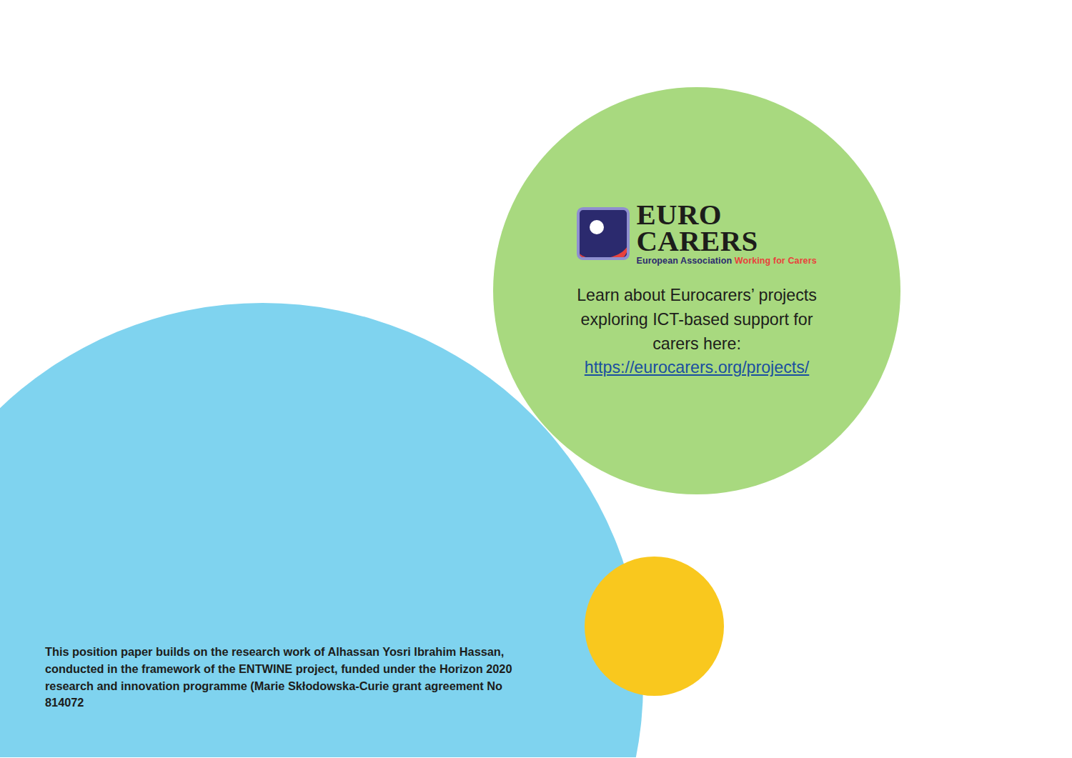EURO CARERS European Association Working for Carers
Learn about Eurocarers’ projects exploring ICT-based support for carers here:
https://eurocarers.org/projects/
This position paper builds on the research work of Alhassan Yosri Ibrahim Hassan, conducted in the framework of the ENTWINE project, funded under the Horizon 2020 research and innovation programme (Marie Skłodowska-Curie grant agreement No 814072